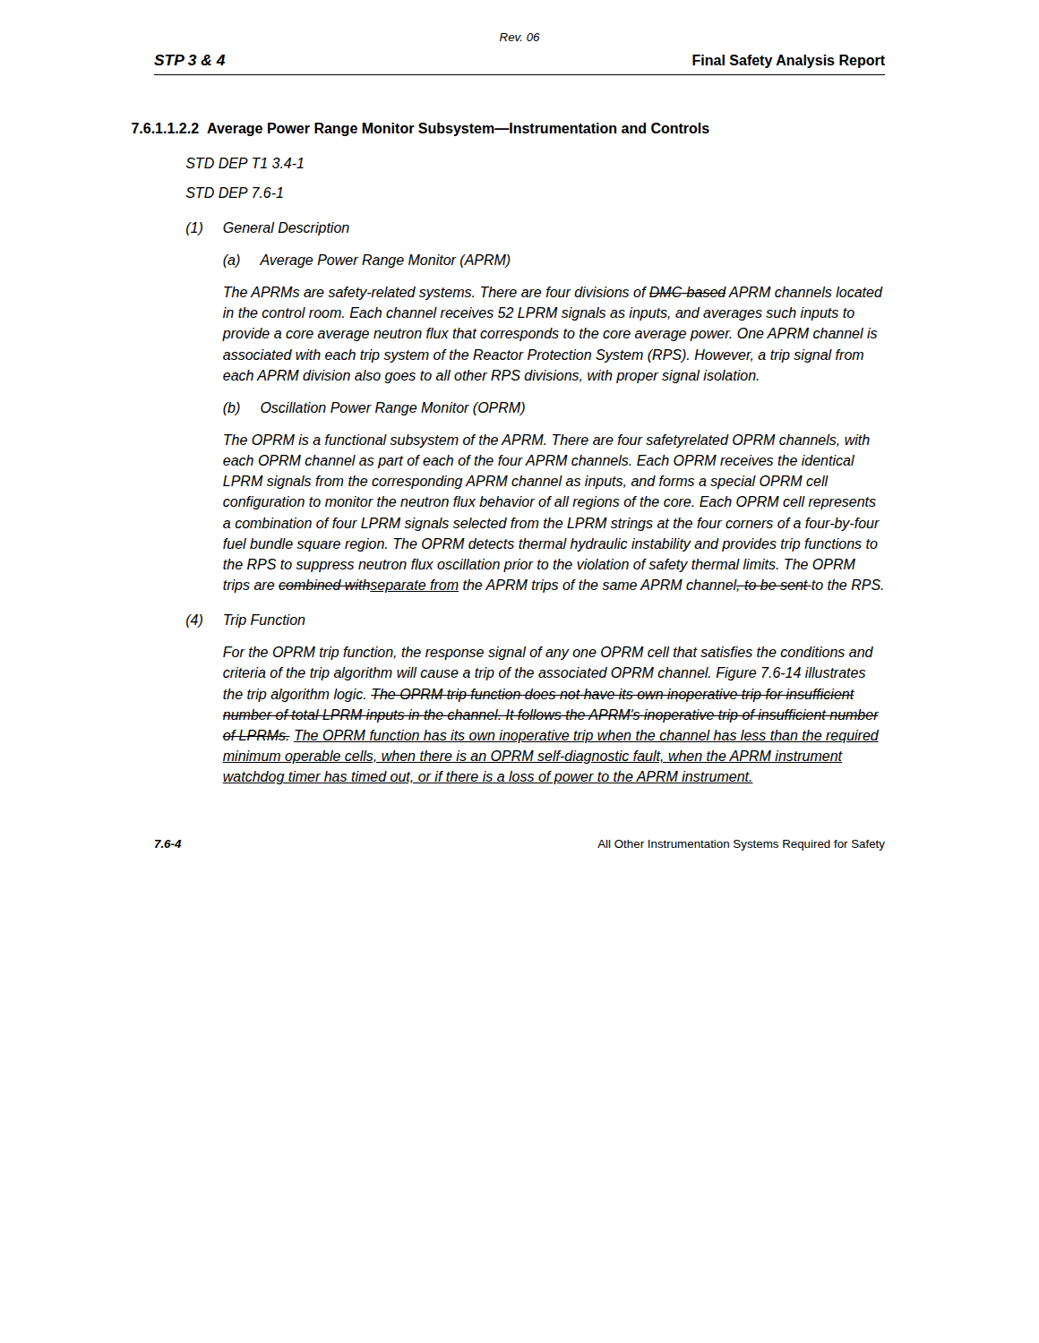Rev. 06
STP 3 & 4 Final Safety Analysis Report
7.6.1.1.2.2 Average Power Range Monitor Subsystem—Instrumentation and Controls
STD DEP T1 3.4-1
STD DEP 7.6-1
(1) General Description
(a) Average Power Range Monitor (APRM)
The APRMs are safety-related systems. There are four divisions of DMC-based APRM channels located in the control room. Each channel receives 52 LPRM signals as inputs, and averages such inputs to provide a core average neutron flux that corresponds to the core average power. One APRM channel is associated with each trip system of the Reactor Protection System (RPS). However, a trip signal from each APRM division also goes to all other RPS divisions, with proper signal isolation.
(b) Oscillation Power Range Monitor (OPRM)
The OPRM is a functional subsystem of the APRM. There are four safetyrelated OPRM channels, with each OPRM channel as part of each of the four APRM channels. Each OPRM receives the identical LPRM signals from the corresponding APRM channel as inputs, and forms a special OPRM cell configuration to monitor the neutron flux behavior of all regions of the core. Each OPRM cell represents a combination of four LPRM signals selected from the LPRM strings at the four corners of a four-by-four fuel bundle square region. The OPRM detects thermal hydraulic instability and provides trip functions to the RPS to suppress neutron flux oscillation prior to the violation of safety thermal limits. The OPRM trips are combined withseparate from the APRM trips of the same APRM channel, to be sent to the RPS.
(4) Trip Function
For the OPRM trip function, the response signal of any one OPRM cell that satisfies the conditions and criteria of the trip algorithm will cause a trip of the associated OPRM channel. Figure 7.6-14 illustrates the trip algorithm logic. The OPRM trip function does not have its own inoperative trip for insufficient number of total LPRM inputs in the channel. It follows the APRM's inoperative trip of insufficient number of LPRMs. The OPRM function has its own inoperative trip when the channel has less than the required minimum operable cells, when there is an OPRM self-diagnostic fault, when the APRM instrument watchdog timer has timed out, or if there is a loss of power to the APRM instrument.
7.6-4 All Other Instrumentation Systems Required for Safety